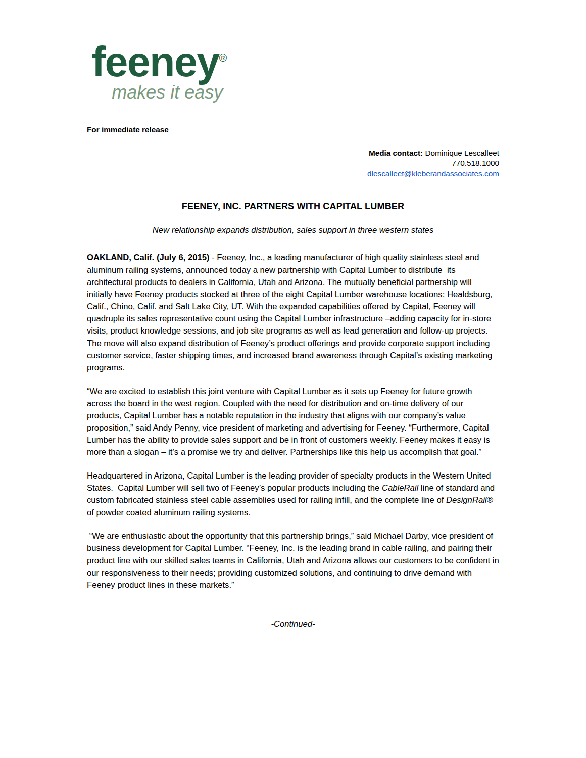feeney® makes it easy
For immediate release
Media contact: Dominique Lescalleet
770.518.1000
dlescalleet@kleberandassociates.com
FEENEY, INC. PARTNERS WITH CAPITAL LUMBER
New relationship expands distribution, sales support in three western states
OAKLAND, Calif. (July 6, 2015) - Feeney, Inc., a leading manufacturer of high quality stainless steel and aluminum railing systems, announced today a new partnership with Capital Lumber to distribute its architectural products to dealers in California, Utah and Arizona. The mutually beneficial partnership will initially have Feeney products stocked at three of the eight Capital Lumber warehouse locations: Healdsburg, Calif., Chino, Calif. and Salt Lake City, UT. With the expanded capabilities offered by Capital, Feeney will quadruple its sales representative count using the Capital Lumber infrastructure –adding capacity for in-store visits, product knowledge sessions, and job site programs as well as lead generation and follow-up projects. The move will also expand distribution of Feeney’s product offerings and provide corporate support including customer service, faster shipping times, and increased brand awareness through Capital’s existing marketing programs.
“We are excited to establish this joint venture with Capital Lumber as it sets up Feeney for future growth across the board in the west region. Coupled with the need for distribution and on-time delivery of our products, Capital Lumber has a notable reputation in the industry that aligns with our company’s value proposition,” said Andy Penny, vice president of marketing and advertising for Feeney. “Furthermore, Capital Lumber has the ability to provide sales support and be in front of customers weekly. Feeney makes it easy is more than a slogan – it’s a promise we try and deliver. Partnerships like this help us accomplish that goal.”
Headquartered in Arizona, Capital Lumber is the leading provider of specialty products in the Western United States. Capital Lumber will sell two of Feeney’s popular products including the CableRail line of standard and custom fabricated stainless steel cable assemblies used for railing infill, and the complete line of DesignRail® of powder coated aluminum railing systems.
“We are enthusiastic about the opportunity that this partnership brings,” said Michael Darby, vice president of business development for Capital Lumber. “Feeney, Inc. is the leading brand in cable railing, and pairing their product line with our skilled sales teams in California, Utah and Arizona allows our customers to be confident in our responsiveness to their needs; providing customized solutions, and continuing to drive demand with Feeney product lines in these markets.”
-Continued-